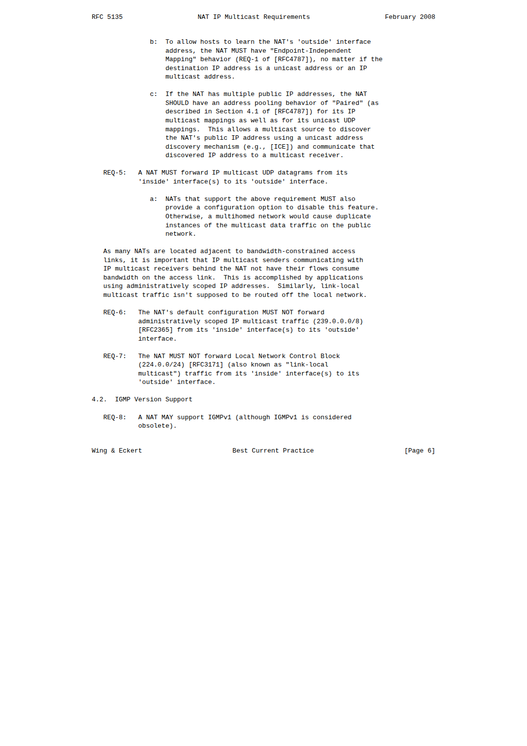RFC 5135 NAT IP Multicast Requirements February 2008
               b:  To allow hosts to learn the NAT's 'outside' interface
                   address, the NAT MUST have "Endpoint-Independent
                   Mapping" behavior (REQ-1 of [RFC4787]), no matter if the
                   destination IP address is a unicast address or an IP
                   multicast address.

               c:  If the NAT has multiple public IP addresses, the NAT
                   SHOULD have an address pooling behavior of "Paired" (as
                   described in Section 4.1 of [RFC4787]) for its IP
                   multicast mappings as well as for its unicast UDP
                   mappings.  This allows a multicast source to discover
                   the NAT's public IP address using a unicast address
                   discovery mechanism (e.g., [ICE]) and communicate that
                   discovered IP address to a multicast receiver.

   REQ-5:   A NAT MUST forward IP multicast UDP datagrams from its
            'inside' interface(s) to its 'outside' interface.

               a:  NATs that support the above requirement MUST also
                   provide a configuration option to disable this feature.
                   Otherwise, a multihomed network would cause duplicate
                   instances of the multicast data traffic on the public
                   network.

   As many NATs are located adjacent to bandwidth-constrained access
   links, it is important that IP multicast senders communicating with
   IP multicast receivers behind the NAT not have their flows consume
   bandwidth on the access link.  This is accomplished by applications
   using administratively scoped IP addresses.  Similarly, link-local
   multicast traffic isn't supposed to be routed off the local network.

   REQ-6:   The NAT's default configuration MUST NOT forward
            administratively scoped IP multicast traffic (239.0.0.0/8)
            [RFC2365] from its 'inside' interface(s) to its 'outside'
            interface.

   REQ-7:   The NAT MUST NOT forward Local Network Control Block
            (224.0.0/24) [RFC3171] (also known as "link-local
            multicast") traffic from its 'inside' interface(s) to its
            'outside' interface.

4.2.  IGMP Version Support

   REQ-8:   A NAT MAY support IGMPv1 (although IGMPv1 is considered
            obsolete).
Wing & Eckert Best Current Practice [Page 6]